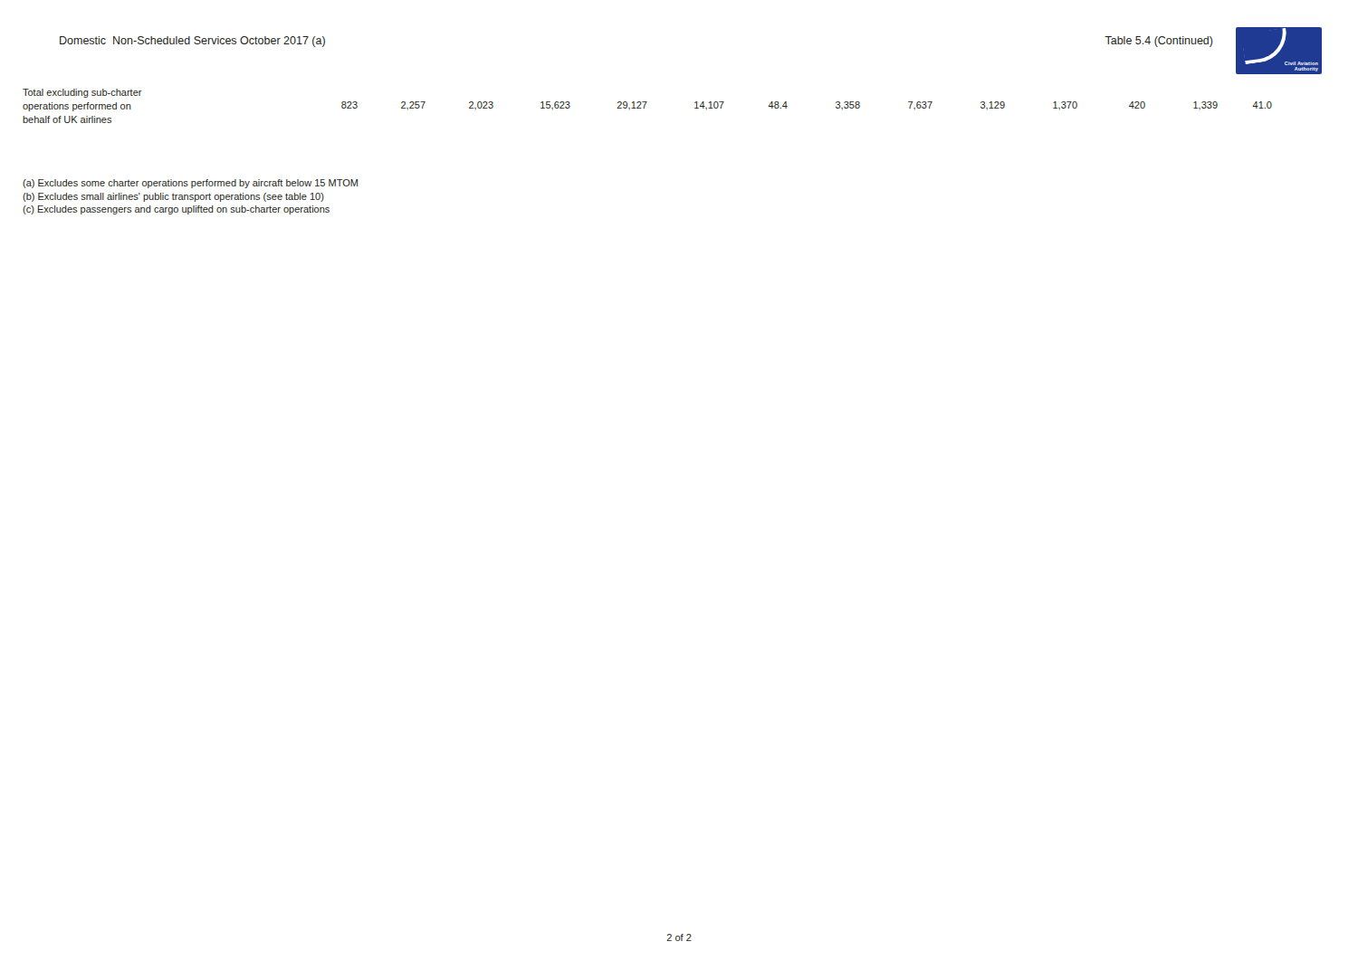Domestic Non-Scheduled Services October 2017 (a)
Table 5.4 (Continued)
Civil Aviation
Authority
| Total excluding sub-charter | | | | | | | | | | | | | | |
| operations performed on | 823 | 2,257 | 2,023 | 15,623 | 29,127 | 14,107 | 48.4 | 3,358 | 7,637 | 3,129 | 1,370 | 420 | 1,339 | 41.0 |
| behalf of UK airlines | |
(a) Excludes some charter operations performed by aircraft below 15 MTOM
(b) Excludes small airlines' public transport operations (see table 10)
(c) Excludes passengers and cargo uplifted on sub-charter operations
2 of 2